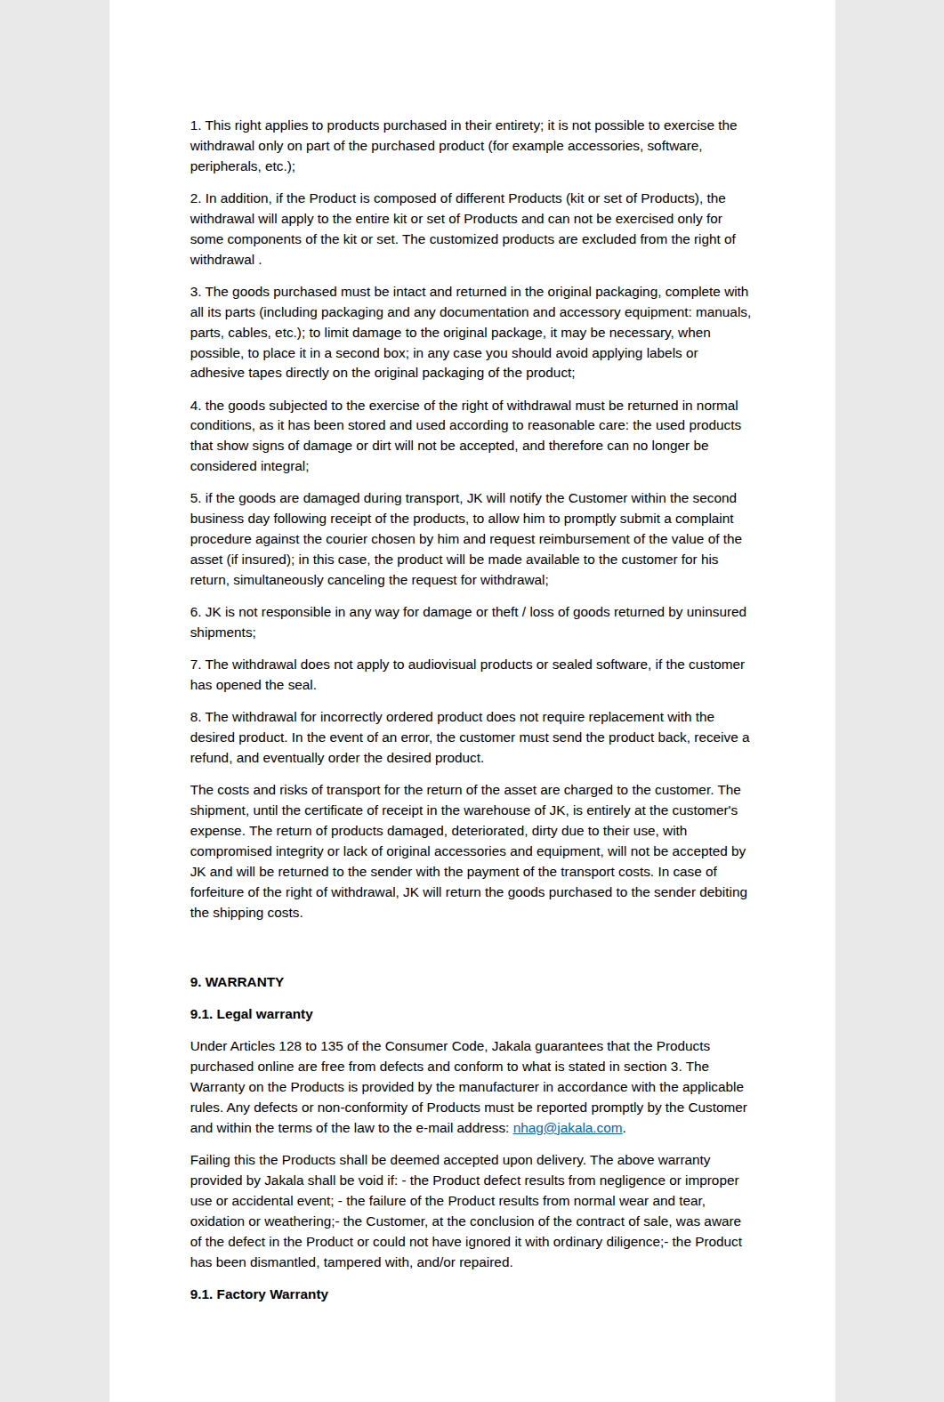1. This right applies to products purchased in their entirety; it is not possible to exercise the withdrawal only on part of the purchased product (for example accessories, software, peripherals, etc.);
2. In addition, if the Product is composed of different Products (kit or set of Products), the withdrawal will apply to the entire kit or set of Products and can not be exercised only for some components of the kit or set. The customized products are excluded from the right of withdrawal .
3. The goods purchased must be intact and returned in the original packaging, complete with all its parts (including packaging and any documentation and accessory equipment: manuals, parts, cables, etc.); to limit damage to the original package, it may be necessary, when possible, to place it in a second box; in any case you should avoid applying labels or adhesive tapes directly on the original packaging of the product;
4. the goods subjected to the exercise of the right of withdrawal must be returned in normal conditions, as it has been stored and used according to reasonable care: the used products that show signs of damage or dirt will not be accepted, and therefore can no longer be considered integral;
5. if the goods are damaged during transport, JK will notify the Customer within the second business day following receipt of the products, to allow him to promptly submit a complaint procedure against the courier chosen by him and request reimbursement of the value of the asset (if insured); in this case, the product will be made available to the customer for his return, simultaneously canceling the request for withdrawal;
6. JK is not responsible in any way for damage or theft / loss of goods returned by uninsured shipments;
7. The withdrawal does not apply to audiovisual products or sealed software, if the customer has opened the seal.
8. The withdrawal for incorrectly ordered product does not require replacement with the desired product. In the event of an error, the customer must send the product back, receive a refund, and eventually order the desired product.
The costs and risks of transport for the return of the asset are charged to the customer. The shipment, until the certificate of receipt in the warehouse of JK, is entirely at the customer's expense. The return of products damaged, deteriorated, dirty due to their use, with compromised integrity or lack of original accessories and equipment, will not be accepted by JK and will be returned to the sender with the payment of the transport costs. In case of forfeiture of the right of withdrawal, JK will return the goods purchased to the sender debiting the shipping costs.
9. WARRANTY
9.1. Legal warranty
Under Articles 128 to 135 of the Consumer Code, Jakala guarantees that the Products purchased online are free from defects and conform to what is stated in section 3. The Warranty on the Products is provided by the manufacturer in accordance with the applicable rules. Any defects or non-conformity of Products must be reported promptly by the Customer and within the terms of the law to the e-mail address: nhag@jakala.com.
Failing this the Products shall be deemed accepted upon delivery. The above warranty provided by Jakala shall be void if: - the Product defect results from negligence or improper use or accidental event; - the failure of the Product results from normal wear and tear, oxidation or weathering;- the Customer, at the conclusion of the contract of sale, was aware of the defect in the Product or could not have ignored it with ordinary diligence;- the Product has been dismantled, tampered with, and/or repaired.
9.1. Factory Warranty